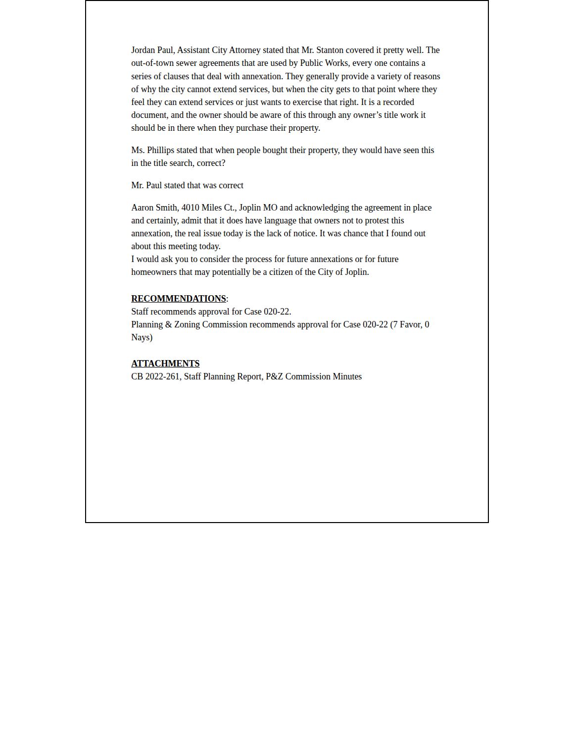Jordan Paul, Assistant City Attorney stated that Mr. Stanton covered it pretty well. The out-of-town sewer agreements that are used by Public Works, every one contains a series of clauses that deal with annexation. They generally provide a variety of reasons of why the city cannot extend services, but when the city gets to that point where they feel they can extend services or just wants to exercise that right. It is a recorded document, and the owner should be aware of this through any owner’s title work it should be in there when they purchase their property.
Ms. Phillips stated that when people bought their property, they would have seen this in the title search, correct?
Mr. Paul stated that was correct
Aaron Smith, 4010 Miles Ct., Joplin MO and acknowledging the agreement in place and certainly, admit that it does have language that owners not to protest this annexation, the real issue today is the lack of notice. It was chance that I found out about this meeting today.
I would ask you to consider the process for future annexations or for future homeowners that may potentially be a citizen of the City of Joplin.
RECOMMENDATIONS
:
Staff recommends approval for Case 020-22.
Planning & Zoning Commission recommends approval for Case 020-22 (7 Favor, 0 Nays)
ATTACHMENTS
CB 2022-261, Staff Planning Report, P&Z Commission Minutes